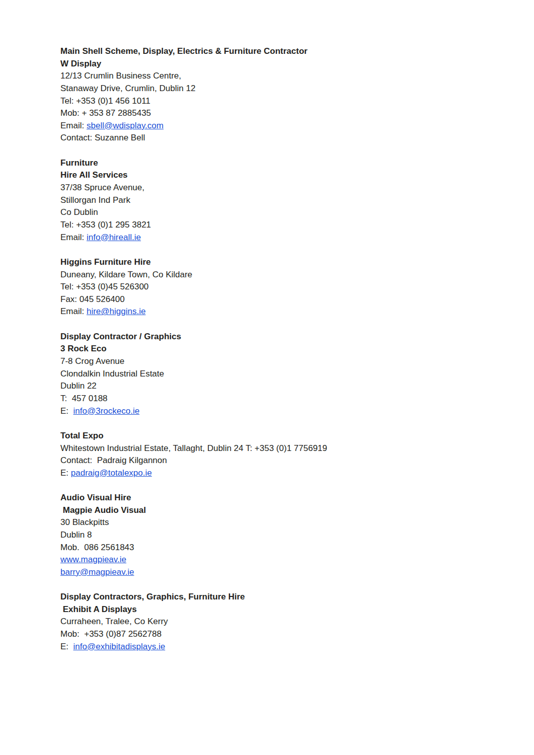Main Shell Scheme, Display, Electrics & Furniture Contractor
W Display
12/13 Crumlin Business Centre,
Stanaway Drive, Crumlin, Dublin 12
Tel: +353 (0)1 456 1011
Mob: + 353 87 2885435
Email: sbell@wdisplay.com
Contact: Suzanne Bell
Furniture
Hire All Services
37/38 Spruce Avenue,
Stillorgan Ind Park
Co Dublin
Tel: +353 (0)1 295 3821
Email: info@hireall.ie
Higgins Furniture Hire
Duneany, Kildare Town, Co Kildare
Tel: +353 (0)45 526300
Fax: 045 526400
Email: hire@higgins.ie
Display Contractor / Graphics
3 Rock Eco
7-8 Crog Avenue
Clondalkin Industrial Estate
Dublin 22
T: 457 0188
E: info@3rockeco.ie
Total Expo
Whitestown Industrial Estate, Tallaght, Dublin 24 T: +353 (0)1 7756919
Contact: Padraig Kilgannon
E: padraig@totalexpo.ie
Audio Visual Hire
Magpie Audio Visual
30 Blackpitts
Dublin 8
Mob. 086 2561843
www.magpieav.ie
barry@magpieav.ie
Display Contractors, Graphics, Furniture Hire
Exhibit A Displays
Curraheen, Tralee, Co Kerry
Mob: +353 (0)87 2562788
E: info@exhibitadisplays.ie